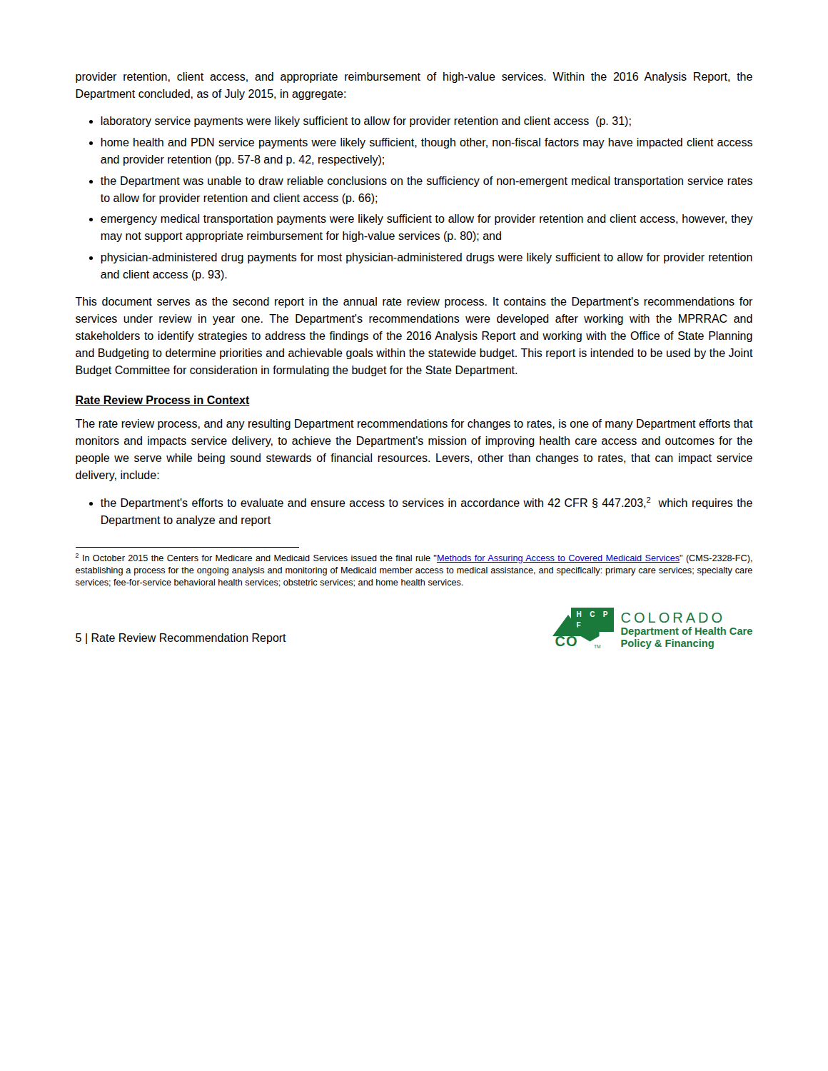provider retention, client access, and appropriate reimbursement of high-value services. Within the 2016 Analysis Report, the Department concluded, as of July 2015, in aggregate:
laboratory service payments were likely sufficient to allow for provider retention and client access (p. 31);
home health and PDN service payments were likely sufficient, though other, non-fiscal factors may have impacted client access and provider retention (pp. 57-8 and p. 42, respectively);
the Department was unable to draw reliable conclusions on the sufficiency of non-emergent medical transportation service rates to allow for provider retention and client access (p. 66);
emergency medical transportation payments were likely sufficient to allow for provider retention and client access, however, they may not support appropriate reimbursement for high-value services (p. 80); and
physician-administered drug payments for most physician-administered drugs were likely sufficient to allow for provider retention and client access (p. 93).
This document serves as the second report in the annual rate review process. It contains the Department's recommendations for services under review in year one. The Department's recommendations were developed after working with the MPRRAC and stakeholders to identify strategies to address the findings of the 2016 Analysis Report and working with the Office of State Planning and Budgeting to determine priorities and achievable goals within the statewide budget. This report is intended to be used by the Joint Budget Committee for consideration in formulating the budget for the State Department.
Rate Review Process in Context
The rate review process, and any resulting Department recommendations for changes to rates, is one of many Department efforts that monitors and impacts service delivery, to achieve the Department's mission of improving health care access and outcomes for the people we serve while being sound stewards of financial resources. Levers, other than changes to rates, that can impact service delivery, include:
the Department's efforts to evaluate and ensure access to services in accordance with 42 CFR § 447.203,2 which requires the Department to analyze and report
2 In October 2015 the Centers for Medicare and Medicaid Services issued the final rule "Methods for Assuring Access to Covered Medicaid Services" (CMS-2328-FC), establishing a process for the ongoing analysis and monitoring of Medicaid member access to medical assistance, and specifically: primary care services; specialty care services; fee-for-service behavioral health services; obstetric services; and home health services.
5 | Rate Review Recommendation Report
H C P F
CO
TM
COLORADO
Department of Health Care
Policy & Financing